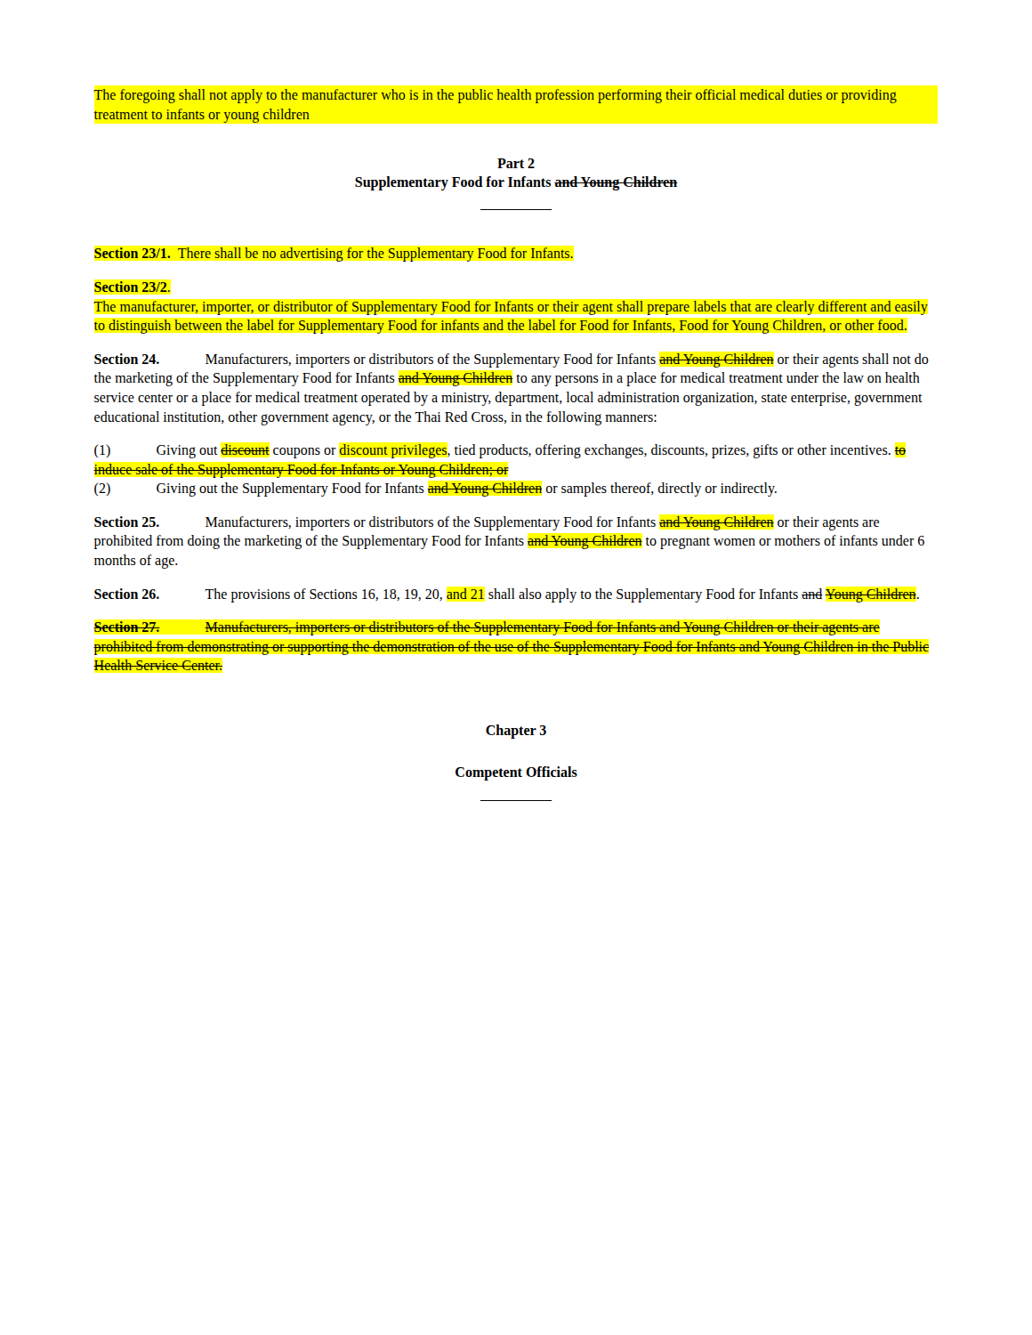The foregoing shall not apply to the manufacturer who is in the public health profession performing their official medical duties or providing treatment to infants or young children
Part 2
Supplementary Food for Infants and Young Children
__________
Section 23/1. There shall be no advertising for the Supplementary Food for Infants.
Section 23/2.
The manufacturer, importer, or distributor of Supplementary Food for Infants or their agent shall prepare labels that are clearly different and easily to distinguish between the label for Supplementary Food for infants and the label for Food for Infants, Food for Young Children, or other food.
Section 24. Manufacturers, importers or distributors of the Supplementary Food for Infants and Young Children or their agents shall not do the marketing of the Supplementary Food for Infants and Young Children to any persons in a place for medical treatment under the law on health service center or a place for medical treatment operated by a ministry, department, local administration organization, state enterprise, government educational institution, other government agency, or the Thai Red Cross, in the following manners:
(1) Giving out discount coupons or discount privileges, tied products, offering exchanges, discounts, prizes, gifts or other incentives. to induce sale of the Supplementary Food for Infants or Young Children; or
(2) Giving out the Supplementary Food for Infants and Young Children or samples thereof, directly or indirectly.
Section 25. Manufacturers, importers or distributors of the Supplementary Food for Infants and Young Children or their agents are prohibited from doing the marketing of the Supplementary Food for Infants and Young Children to pregnant women or mothers of infants under 6 months of age.
Section 26. The provisions of Sections 16, 18, 19, 20, and 21 shall also apply to the Supplementary Food for Infants and Young Children.
Section 27. Manufacturers, importers or distributors of the Supplementary Food for Infants and Young Children or their agents are prohibited from demonstrating or supporting the demonstration of the use of the Supplementary Food for Infants and Young Children in the Public Health Service Center.
Chapter 3
Competent Officials
__________